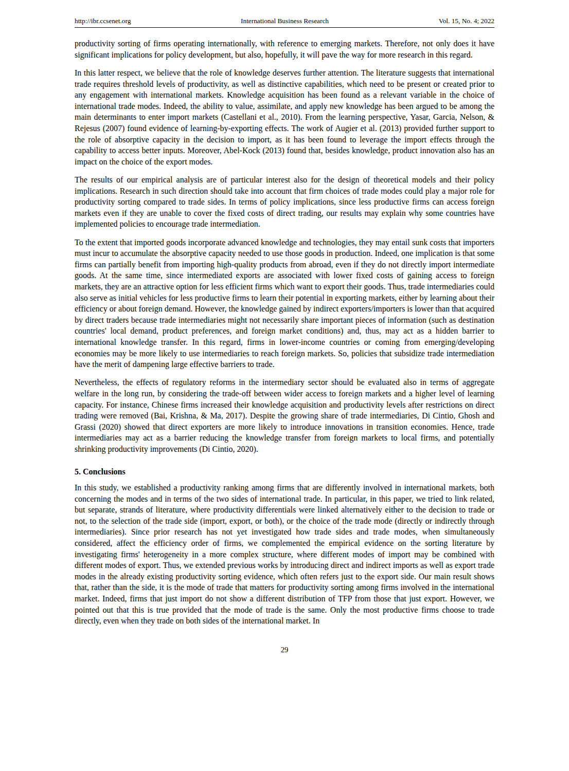http://ibr.ccsenet.org International Business Research Vol. 15, No. 4; 2022
productivity sorting of firms operating internationally, with reference to emerging markets. Therefore, not only does it have significant implications for policy development, but also, hopefully, it will pave the way for more research in this regard.
In this latter respect, we believe that the role of knowledge deserves further attention. The literature suggests that international trade requires threshold levels of productivity, as well as distinctive capabilities, which need to be present or created prior to any engagement with international markets. Knowledge acquisition has been found as a relevant variable in the choice of international trade modes. Indeed, the ability to value, assimilate, and apply new knowledge has been argued to be among the main determinants to enter import markets (Castellani et al., 2010). From the learning perspective, Yasar, Garcia, Nelson, & Rejesus (2007) found evidence of learning-by-exporting effects. The work of Augier et al. (2013) provided further support to the role of absorptive capacity in the decision to import, as it has been found to leverage the import effects through the capability to access better inputs. Moreover, Abel-Kock (2013) found that, besides knowledge, product innovation also has an impact on the choice of the export modes.
The results of our empirical analysis are of particular interest also for the design of theoretical models and their policy implications. Research in such direction should take into account that firm choices of trade modes could play a major role for productivity sorting compared to trade sides. In terms of policy implications, since less productive firms can access foreign markets even if they are unable to cover the fixed costs of direct trading, our results may explain why some countries have implemented policies to encourage trade intermediation.
To the extent that imported goods incorporate advanced knowledge and technologies, they may entail sunk costs that importers must incur to accumulate the absorptive capacity needed to use those goods in production. Indeed, one implication is that some firms can partially benefit from importing high-quality products from abroad, even if they do not directly import intermediate goods. At the same time, since intermediated exports are associated with lower fixed costs of gaining access to foreign markets, they are an attractive option for less efficient firms which want to export their goods. Thus, trade intermediaries could also serve as initial vehicles for less productive firms to learn their potential in exporting markets, either by learning about their efficiency or about foreign demand. However, the knowledge gained by indirect exporters/importers is lower than that acquired by direct traders because trade intermediaries might not necessarily share important pieces of information (such as destination countries' local demand, product preferences, and foreign market conditions) and, thus, may act as a hidden barrier to international knowledge transfer. In this regard, firms in lower-income countries or coming from emerging/developing economies may be more likely to use intermediaries to reach foreign markets. So, policies that subsidize trade intermediation have the merit of dampening large effective barriers to trade.
Nevertheless, the effects of regulatory reforms in the intermediary sector should be evaluated also in terms of aggregate welfare in the long run, by considering the trade-off between wider access to foreign markets and a higher level of learning capacity. For instance, Chinese firms increased their knowledge acquisition and productivity levels after restrictions on direct trading were removed (Bai, Krishna, & Ma, 2017). Despite the growing share of trade intermediaries, Di Cintio, Ghosh and Grassi (2020) showed that direct exporters are more likely to introduce innovations in transition economies. Hence, trade intermediaries may act as a barrier reducing the knowledge transfer from foreign markets to local firms, and potentially shrinking productivity improvements (Di Cintio, 2020).
5. Conclusions
In this study, we established a productivity ranking among firms that are differently involved in international markets, both concerning the modes and in terms of the two sides of international trade. In particular, in this paper, we tried to link related, but separate, strands of literature, where productivity differentials were linked alternatively either to the decision to trade or not, to the selection of the trade side (import, export, or both), or the choice of the trade mode (directly or indirectly through intermediaries). Since prior research has not yet investigated how trade sides and trade modes, when simultaneously considered, affect the efficiency order of firms, we complemented the empirical evidence on the sorting literature by investigating firms' heterogeneity in a more complex structure, where different modes of import may be combined with different modes of export. Thus, we extended previous works by introducing direct and indirect imports as well as export trade modes in the already existing productivity sorting evidence, which often refers just to the export side. Our main result shows that, rather than the side, it is the mode of trade that matters for productivity sorting among firms involved in the international market. Indeed, firms that just import do not show a different distribution of TFP from those that just export. However, we pointed out that this is true provided that the mode of trade is the same. Only the most productive firms choose to trade directly, even when they trade on both sides of the international market. In
29